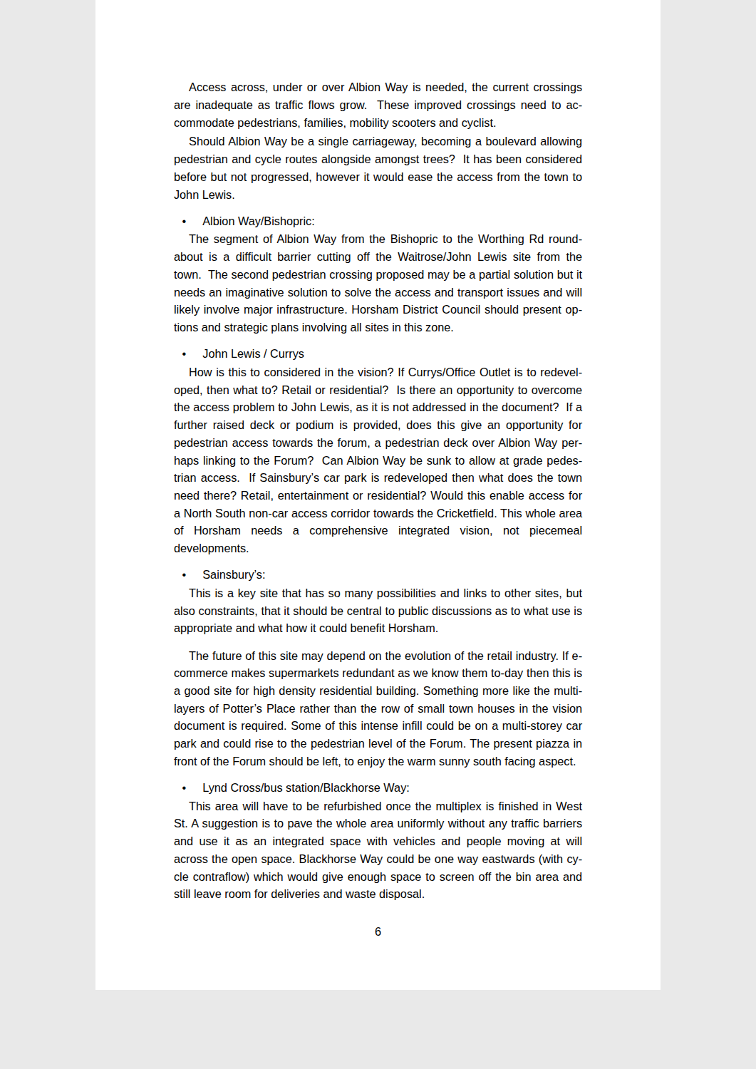Access across, under or over Albion Way is needed, the current crossings are inadequate as traffic flows grow. These improved crossings need to accommodate pedestrians, families, mobility scooters and cyclist.
Should Albion Way be a single carriageway, becoming a boulevard allowing pedestrian and cycle routes alongside amongst trees? It has been considered before but not progressed, however it would ease the access from the town to John Lewis.
Albion Way/Bishopric:
The segment of Albion Way from the Bishopric to the Worthing Rd roundabout is a difficult barrier cutting off the Waitrose/John Lewis site from the town. The second pedestrian crossing proposed may be a partial solution but it needs an imaginative solution to solve the access and transport issues and will likely involve major infrastructure. Horsham District Council should present options and strategic plans involving all sites in this zone.
John Lewis / Currys
How is this to considered in the vision? If Currys/Office Outlet is to redeveloped, then what to? Retail or residential? Is there an opportunity to overcome the access problem to John Lewis, as it is not addressed in the document? If a further raised deck or podium is provided, does this give an opportunity for pedestrian access towards the forum, a pedestrian deck over Albion Way perhaps linking to the Forum? Can Albion Way be sunk to allow at grade pedestrian access. If Sainsbury’s car park is redeveloped then what does the town need there? Retail, entertainment or residential? Would this enable access for a North South non-car access corridor towards the Cricketfield. This whole area of Horsham needs a comprehensive integrated vision, not piecemeal developments.
Sainsbury’s:
This is a key site that has so many possibilities and links to other sites, but also constraints, that it should be central to public discussions as to what use is appropriate and what how it could benefit Horsham.
The future of this site may depend on the evolution of the retail industry. If e-commerce makes supermarkets redundant as we know them to-day then this is a good site for high density residential building. Something more like the multi-layers of Potter’s Place rather than the row of small town houses in the vision document is required. Some of this intense infill could be on a multi-storey car park and could rise to the pedestrian level of the Forum. The present piazza in front of the Forum should be left, to enjoy the warm sunny south facing aspect.
Lynd Cross/bus station/Blackhorse Way:
This area will have to be refurbished once the multiplex is finished in West St. A suggestion is to pave the whole area uniformly without any traffic barriers and use it as an integrated space with vehicles and people moving at will across the open space. Blackhorse Way could be one way eastwards (with cycle contraflow) which would give enough space to screen off the bin area and still leave room for deliveries and waste disposal.
6